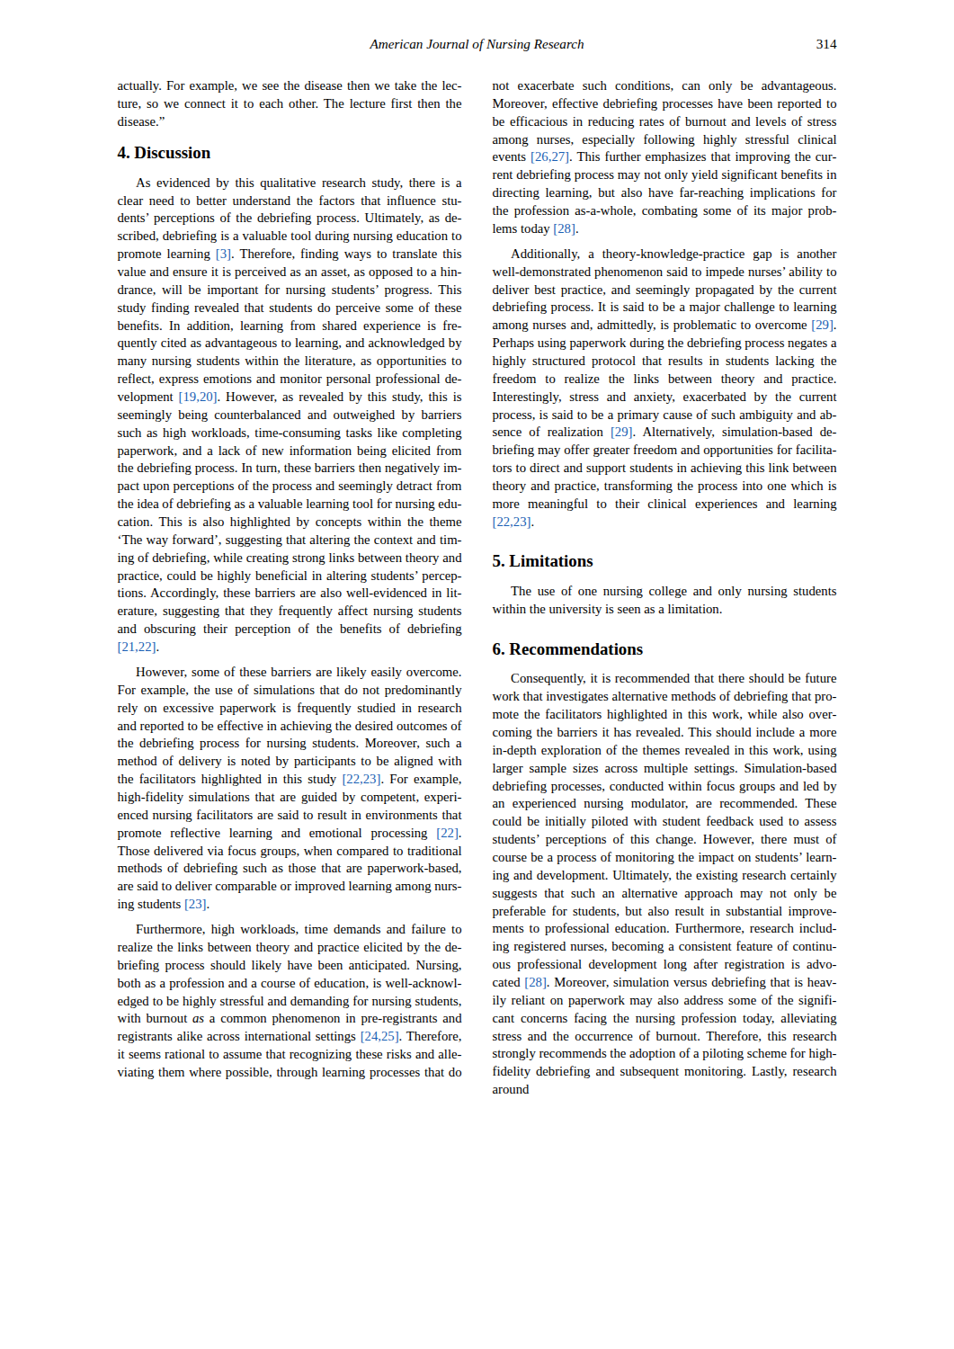American Journal of Nursing Research 314
actually. For example, we see the disease then we take the lecture, so we connect it to each other. The lecture first then the disease.”
4. Discussion
As evidenced by this qualitative research study, there is a clear need to better understand the factors that influence students’ perceptions of the debriefing process. Ultimately, as described, debriefing is a valuable tool during nursing education to promote learning [3]. Therefore, finding ways to translate this value and ensure it is perceived as an asset, as opposed to a hindrance, will be important for nursing students’ progress. This study finding revealed that students do perceive some of these benefits. In addition, learning from shared experience is frequently cited as advantageous to learning, and acknowledged by many nursing students within the literature, as opportunities to reflect, express emotions and monitor personal professional development [19,20]. However, as revealed by this study, this is seemingly being counterbalanced and outweighed by barriers such as high workloads, time-consuming tasks like completing paperwork, and a lack of new information being elicited from the debriefing process. In turn, these barriers then negatively impact upon perceptions of the process and seemingly detract from the idea of debriefing as a valuable learning tool for nursing education. This is also highlighted by concepts within the theme ‘The way forward’, suggesting that altering the context and timing of debriefing, while creating strong links between theory and practice, could be highly beneficial in altering students’ perceptions. Accordingly, these barriers are also well-evidenced in literature, suggesting that they frequently affect nursing students and obscuring their perception of the benefits of debriefing [21,22].
However, some of these barriers are likely easily overcome. For example, the use of simulations that do not predominantly rely on excessive paperwork is frequently studied in research and reported to be effective in achieving the desired outcomes of the debriefing process for nursing students. Moreover, such a method of delivery is noted by participants to be aligned with the facilitators highlighted in this study [22,23]. For example, high-fidelity simulations that are guided by competent, experienced nursing facilitators are said to result in environments that promote reflective learning and emotional processing [22]. Those delivered via focus groups, when compared to traditional methods of debriefing such as those that are paperwork-based, are said to deliver comparable or improved learning among nursing students [23].
Furthermore, high workloads, time demands and failure to realize the links between theory and practice elicited by the debriefing process should likely have been anticipated. Nursing, both as a profession and a course of education, is well-acknowledged to be highly stressful and demanding for nursing students, with burnout as a common phenomenon in pre-registrants and registrants alike across international settings [24,25]. Therefore, it seems rational to assume that recognizing these risks and alleviating them where possible, through learning processes that do not exacerbate such conditions, can only be advantageous. Moreover, effective debriefing processes have been reported to be efficacious in reducing rates of burnout and levels of stress among nurses, especially following highly stressful clinical events [26,27]. This further emphasizes that improving the current debriefing process may not only yield significant benefits in directing learning, but also have far-reaching implications for the profession as-a-whole, combating some of its major problems today [28].
Additionally, a theory-knowledge-practice gap is another well-demonstrated phenomenon said to impede nurses’ ability to deliver best practice, and seemingly propagated by the current debriefing process. It is said to be a major challenge to learning among nurses and, admittedly, is problematic to overcome [29]. Perhaps using paperwork during the debriefing process negates a highly structured protocol that results in students lacking the freedom to realize the links between theory and practice. Interestingly, stress and anxiety, exacerbated by the current process, is said to be a primary cause of such ambiguity and absence of realization [29]. Alternatively, simulation-based debriefing may offer greater freedom and opportunities for facilitators to direct and support students in achieving this link between theory and practice, transforming the process into one which is more meaningful to their clinical experiences and learning [22,23].
5. Limitations
The use of one nursing college and only nursing students within the university is seen as a limitation.
6. Recommendations
Consequently, it is recommended that there should be future work that investigates alternative methods of debriefing that promote the facilitators highlighted in this work, while also overcoming the barriers it has revealed. This should include a more in-depth exploration of the themes revealed in this work, using larger sample sizes across multiple settings. Simulation-based debriefing processes, conducted within focus groups and led by an experienced nursing modulator, are recommended. These could be initially piloted with student feedback used to assess students’ perceptions of this change. However, there must of course be a process of monitoring the impact on students’ learning and development. Ultimately, the existing research certainly suggests that such an alternative approach may not only be preferable for students, but also result in substantial improvements to professional education. Furthermore, research including registered nurses, becoming a consistent feature of continuous professional development long after registration is advocated [28]. Moreover, simulation versus debriefing that is heavily reliant on paperwork may also address some of the significant concerns facing the nursing profession today, alleviating stress and the occurrence of burnout. Therefore, this research strongly recommends the adoption of a piloting scheme for high-fidelity debriefing and subsequent monitoring. Lastly, research around